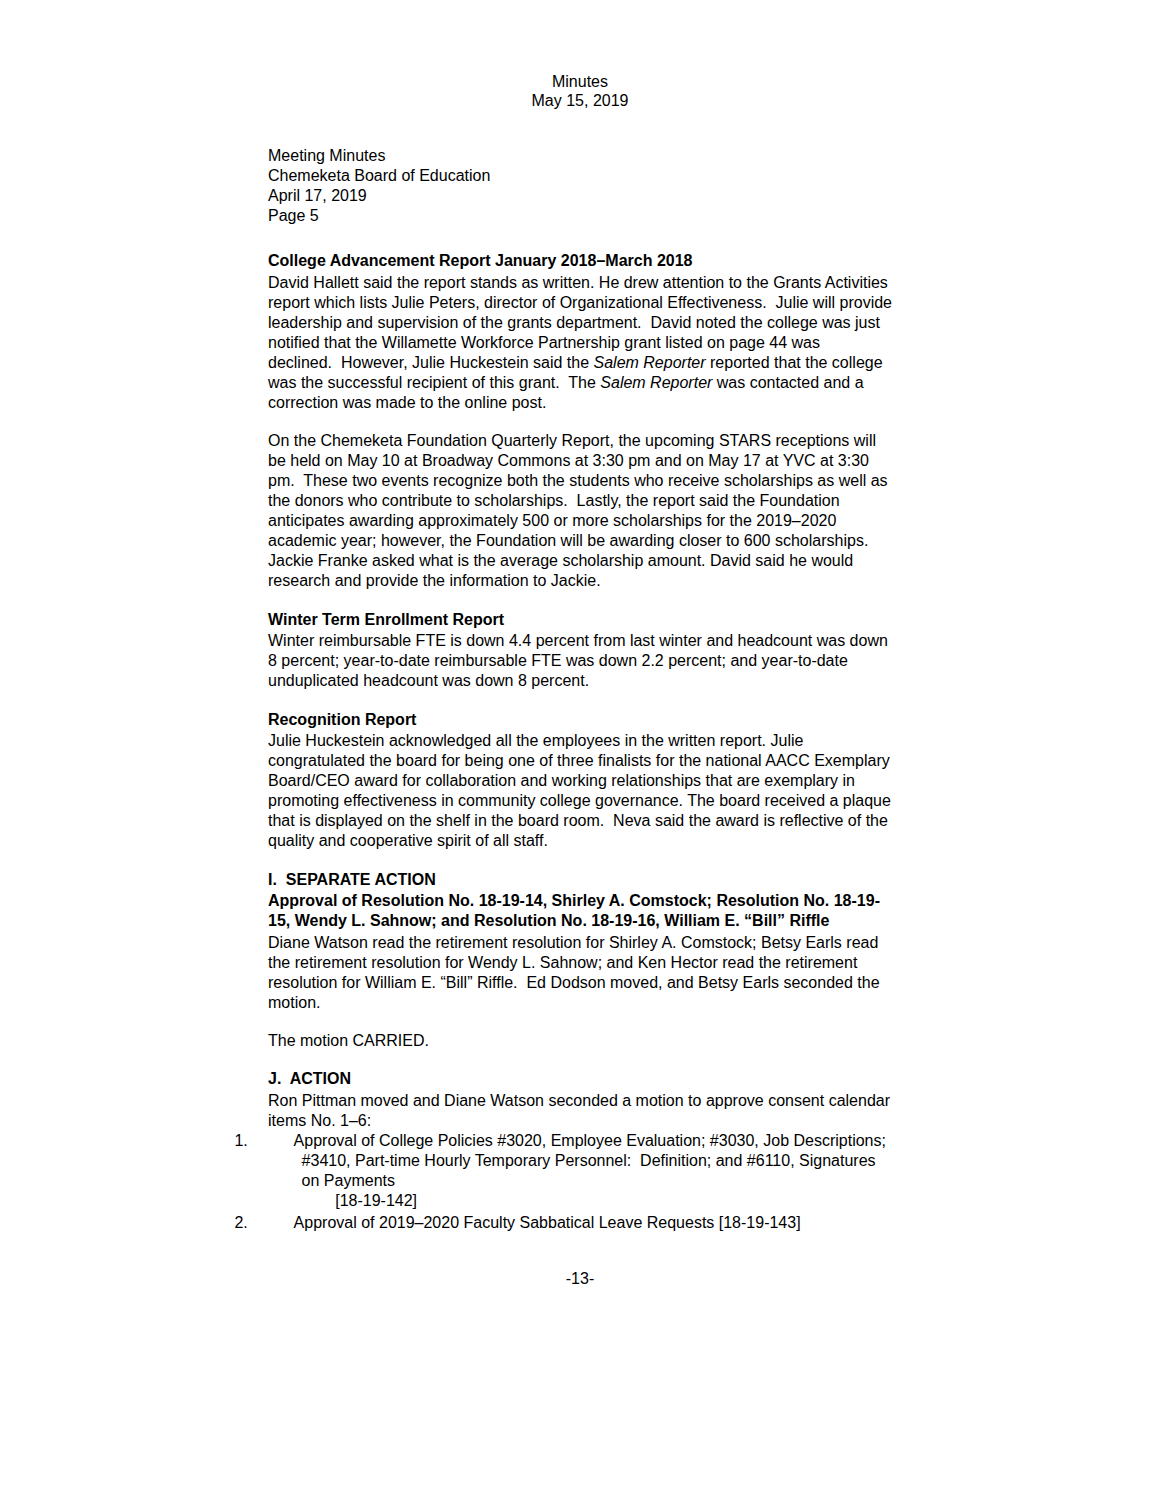Minutes
May 15, 2019
Meeting Minutes
Chemeketa Board of Education
April 17, 2019
Page 5
College Advancement Report January 2018–March 2018
David Hallett said the report stands as written. He drew attention to the Grants Activities report which lists Julie Peters, director of Organizational Effectiveness. Julie will provide leadership and supervision of the grants department. David noted the college was just notified that the Willamette Workforce Partnership grant listed on page 44 was declined. However, Julie Huckestein said the Salem Reporter reported that the college was the successful recipient of this grant. The Salem Reporter was contacted and a correction was made to the online post.
On the Chemeketa Foundation Quarterly Report, the upcoming STARS receptions will be held on May 10 at Broadway Commons at 3:30 pm and on May 17 at YVC at 3:30 pm. These two events recognize both the students who receive scholarships as well as the donors who contribute to scholarships. Lastly, the report said the Foundation anticipates awarding approximately 500 or more scholarships for the 2019–2020 academic year; however, the Foundation will be awarding closer to 600 scholarships. Jackie Franke asked what is the average scholarship amount. David said he would research and provide the information to Jackie.
Winter Term Enrollment Report
Winter reimbursable FTE is down 4.4 percent from last winter and headcount was down 8 percent; year-to-date reimbursable FTE was down 2.2 percent; and year-to-date unduplicated headcount was down 8 percent.
Recognition Report
Julie Huckestein acknowledged all the employees in the written report. Julie congratulated the board for being one of three finalists for the national AACC Exemplary Board/CEO award for collaboration and working relationships that are exemplary in promoting effectiveness in community college governance. The board received a plaque that is displayed on the shelf in the board room. Neva said the award is reflective of the quality and cooperative spirit of all staff.
I. SEPARATE ACTION
Approval of Resolution No. 18-19-14, Shirley A. Comstock; Resolution No. 18-19-15, Wendy L. Sahnow; and Resolution No. 18-19-16, William E. “Bill” Riffle
Diane Watson read the retirement resolution for Shirley A. Comstock; Betsy Earls read the retirement resolution for Wendy L. Sahnow; and Ken Hector read the retirement resolution for William E. “Bill” Riffle. Ed Dodson moved, and Betsy Earls seconded the motion.
The motion CARRIED.
J. ACTION
Ron Pittman moved and Diane Watson seconded a motion to approve consent calendar items No. 1–6:
1. Approval of College Policies #3020, Employee Evaluation; #3030, Job Descriptions; #3410, Part-time Hourly Temporary Personnel: Definition; and #6110, Signatures on Payments [18-19-142]
2. Approval of 2019–2020 Faculty Sabbatical Leave Requests [18-19-143]
-13-